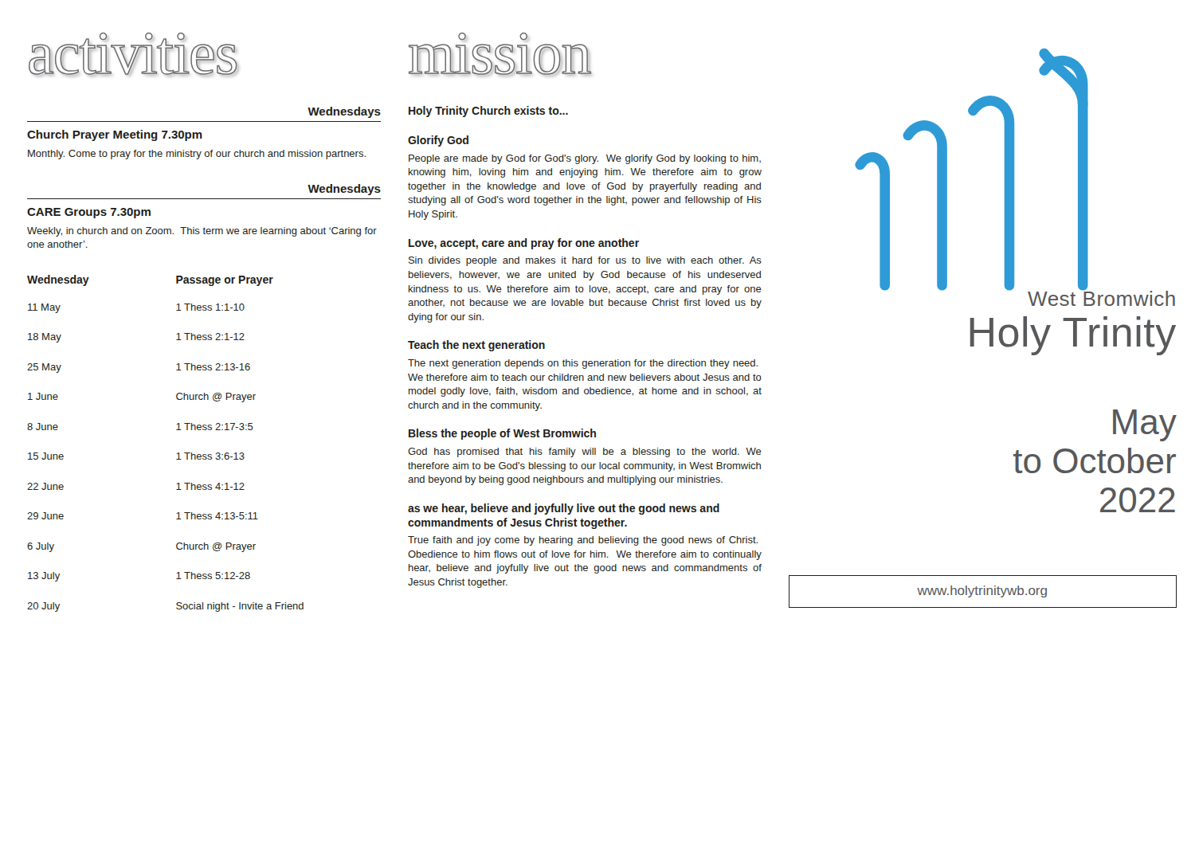activities
Wednesdays
Church Prayer Meeting 7.30pm
Monthly. Come to pray for the ministry of our church and mission partners.
Wednesdays
CARE Groups 7.30pm
Weekly, in church and on Zoom. This term we are learning about ‘Caring for one another’.
| Wednesday | Passage or Prayer |
| --- | --- |
| 11 May | 1 Thess 1:1-10 |
| 18 May | 1 Thess 2:1-12 |
| 25 May | 1 Thess 2:13-16 |
| 1 June | Church @ Prayer |
| 8 June | 1 Thess 2:17-3:5 |
| 15 June | 1 Thess 3:6-13 |
| 22 June | 1 Thess 4:1-12 |
| 29 June | 1 Thess 4:13-5:11 |
| 6 July | Church @ Prayer |
| 13 July | 1 Thess 5:12-28 |
| 20 July | Social night - Invite a Friend |
mission
Holy Trinity Church exists to...
Glorify God
People are made by God for God's glory. We glorify God by looking to him, knowing him, loving him and enjoying him. We therefore aim to grow together in the knowledge and love of God by prayerfully reading and studying all of God's word together in the light, power and fellowship of His Holy Spirit.
Love, accept, care and pray for one another
Sin divides people and makes it hard for us to live with each other. As believers, however, we are united by God because of his undeserved kindness to us. We therefore aim to love, accept, care and pray for one another, not because we are lovable but because Christ first loved us by dying for our sin.
Teach the next generation
The next generation depends on this generation for the direction they need. We therefore aim to teach our children and new believers about Jesus and to model godly love, faith, wisdom and obedience, at home and in school, at church and in the community.
Bless the people of West Bromwich
God has promised that his family will be a blessing to the world. We therefore aim to be God's blessing to our local community, in West Bromwich and beyond by being good neighbours and multiplying our ministries.
as we hear, believe and joyfully live out the good news and commandments of Jesus Christ together.
True faith and joy come by hearing and believing the good news of Christ. Obedience to him flows out of love for him. We therefore aim to continually hear, believe and joyfully live out the good news and commandments of Jesus Christ together.
West Bromwich Holy Trinity
May
to October
2022
www.holytrinitywb.org